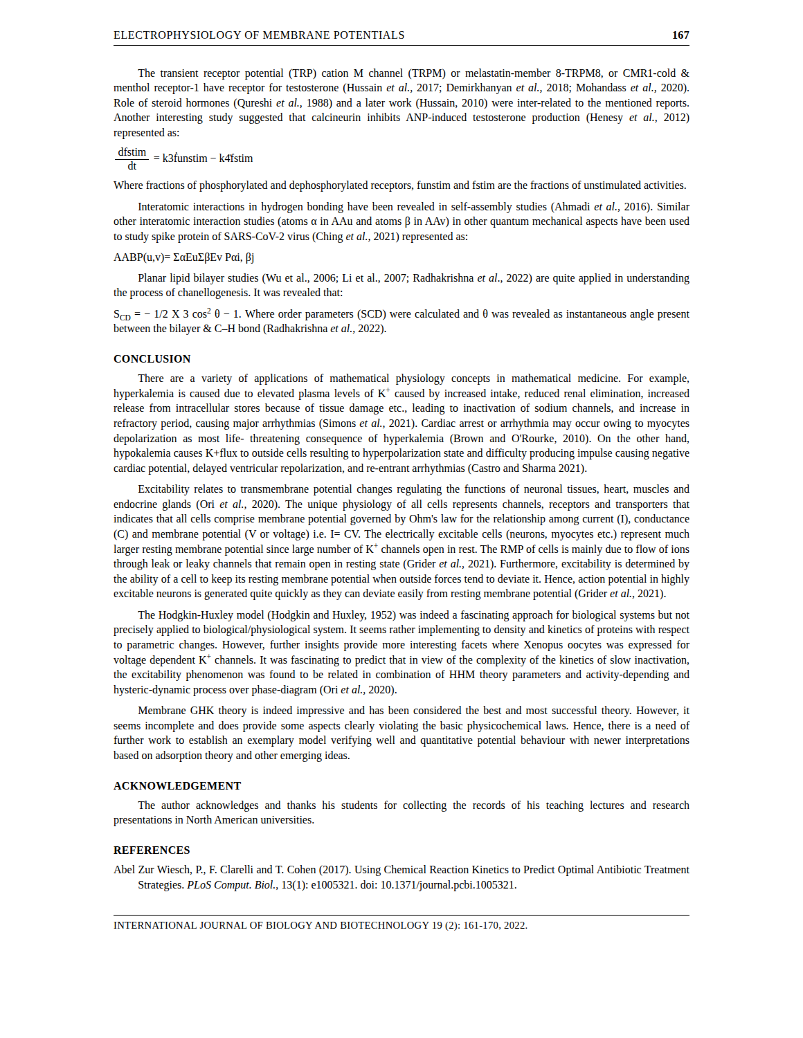Electrophysiology of Membrane Potentials 167
The transient receptor potential (TRP) cation M channel (TRPM) or melastatin-member 8-TRPM8, or CMR1-cold & menthol receptor-1 have receptor for testosterone (Hussain et al., 2017; Demirkhanyan et al., 2018; Mohandass et al., 2020). Role of steroid hormones (Qureshi et al., 1988) and a later work (Hussain, 2010) were inter-related to the mentioned reports. Another interesting study suggested that calcineurin inhibits ANP-induced testosterone production (Henesy et al., 2012) represented as:
dfstim dt = k3ḟunstim − k4̇fstim
Where fractions of phosphorylated and dephosphorylated receptors, funstim and fstim are the fractions of unstimulated activities.
Interatomic interactions in hydrogen bonding have been revealed in self-assembly studies (Ahmadi et al., 2016). Similar other interatomic interaction studies (atoms α in AAu and atoms β in AAv) in other quantum mechanical aspects have been used to study spike protein of SARS-CoV-2 virus (Ching et al., 2021) represented as:
AABP(u,v)= ΣαΕuΣβΕv Pαi, βj
Planar lipid bilayer studies (Wu et al., 2006; Li et al., 2007; Radhakrishna et al., 2022) are quite applied in understanding the process of chanellogenesis. It was revealed that:
SCD = − 1/2 X 3 cos2 θ − 1. Where order parameters (SCD) were calculated and θ was revealed as instantaneous angle present between the bilayer & C–H bond (Radhakrishna et al., 2022).
Conclusion
There are a variety of applications of mathematical physiology concepts in mathematical medicine. For example, hyperkalemia is caused due to elevated plasma levels of K+ caused by increased intake, reduced renal elimination, increased release from intracellular stores because of tissue damage etc., leading to inactivation of sodium channels, and increase in refractory period, causing major arrhythmias (Simons et al., 2021). Cardiac arrest or arrhythmia may occur owing to myocytes depolarization as most life- threatening consequence of hyperkalemia (Brown and O'Rourke, 2010). On the other hand, hypokalemia causes K+flux to outside cells resulting to hyperpolarization state and difficulty producing impulse causing negative cardiac potential, delayed ventricular repolarization, and re-entrant arrhythmias (Castro and Sharma 2021).
Excitability relates to transmembrane potential changes regulating the functions of neuronal tissues, heart, muscles and endocrine glands (Ori et al., 2020). The unique physiology of all cells represents channels, receptors and transporters that indicates that all cells comprise membrane potential governed by Ohm's law for the relationship among current (I), conductance (C) and membrane potential (V or voltage) i.e. I= CV. The electrically excitable cells (neurons, myocytes etc.) represent much larger resting membrane potential since large number of K+ channels open in rest. The RMP of cells is mainly due to flow of ions through leak or leaky channels that remain open in resting state (Grider et al., 2021). Furthermore, excitability is determined by the ability of a cell to keep its resting membrane potential when outside forces tend to deviate it. Hence, action potential in highly excitable neurons is generated quite quickly as they can deviate easily from resting membrane potential (Grider et al., 2021).
The Hodgkin-Huxley model (Hodgkin and Huxley, 1952) was indeed a fascinating approach for biological systems but not precisely applied to biological/physiological system. It seems rather implementing to density and kinetics of proteins with respect to parametric changes. However, further insights provide more interesting facets where Xenopus oocytes was expressed for voltage dependent K+ channels. It was fascinating to predict that in view of the complexity of the kinetics of slow inactivation, the excitability phenomenon was found to be related in combination of HHM theory parameters and activity-depending and hysteric-dynamic process over phase-diagram (Ori et al., 2020).
Membrane GHK theory is indeed impressive and has been considered the best and most successful theory. However, it seems incomplete and does provide some aspects clearly violating the basic physicochemical laws. Hence, there is a need of further work to establish an exemplary model verifying well and quantitative potential behaviour with newer interpretations based on adsorption theory and other emerging ideas.
Acknowledgement
The author acknowledges and thanks his students for collecting the records of his teaching lectures and research presentations in North American universities.
References
Abel Zur Wiesch, P., F. Clarelli and T. Cohen (2017). Using Chemical Reaction Kinetics to Predict Optimal Antibiotic Treatment Strategies. PLoS Comput. Biol., 13(1): e1005321. doi: 10.1371/journal.pcbi.1005321.
INTERNATIONAL JOURNAL OF BIOLOGY AND BIOTECHNOLOGY 19 (2): 161-170, 2022.